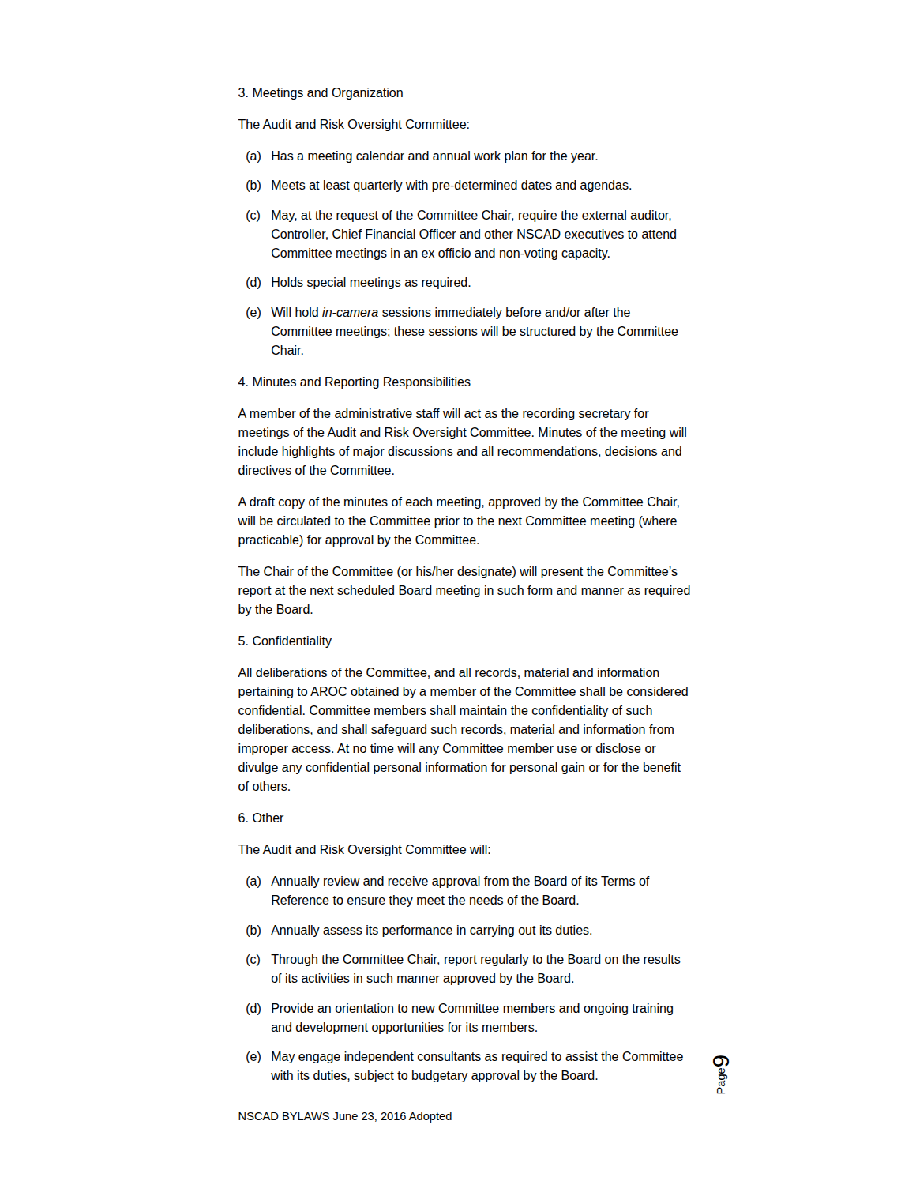3. Meetings and Organization
The Audit and Risk Oversight Committee:
(a) Has a meeting calendar and annual work plan for the year.
(b) Meets at least quarterly with pre-determined dates and agendas.
(c) May, at the request of the Committee Chair, require the external auditor, Controller, Chief Financial Officer and other NSCAD executives to attend Committee meetings in an ex officio and non-voting capacity.
(d) Holds special meetings as required.
(e) Will hold in-camera sessions immediately before and/or after the Committee meetings; these sessions will be structured by the Committee Chair.
4. Minutes and Reporting Responsibilities
A member of the administrative staff will act as the recording secretary for meetings of the Audit and Risk Oversight Committee. Minutes of the meeting will include highlights of major discussions and all recommendations, decisions and directives of the Committee.
A draft copy of the minutes of each meeting, approved by the Committee Chair, will be circulated to the Committee prior to the next Committee meeting (where practicable) for approval by the Committee.
The Chair of the Committee (or his/her designate) will present the Committee’s report at the next scheduled Board meeting in such form and manner as required by the Board.
5. Confidentiality
All deliberations of the Committee, and all records, material and information pertaining to AROC obtained by a member of the Committee shall be considered confidential. Committee members shall maintain the confidentiality of such deliberations, and shall safeguard such records, material and information from improper access. At no time will any Committee member use or disclose or divulge any confidential personal information for personal gain or for the benefit of others.
6. Other
The Audit and Risk Oversight Committee will:
(a) Annually review and receive approval from the Board of its Terms of Reference to ensure they meet the needs of the Board.
(b) Annually assess its performance in carrying out its duties.
(c) Through the Committee Chair, report regularly to the Board on the results of its activities in such manner approved by the Board.
(d) Provide an orientation to new Committee members and ongoing training and development opportunities for its members.
(e) May engage independent consultants as required to assist the Committee with its duties, subject to budgetary approval by the Board.
Page9
NSCAD BYLAWS June 23, 2016 Adopted